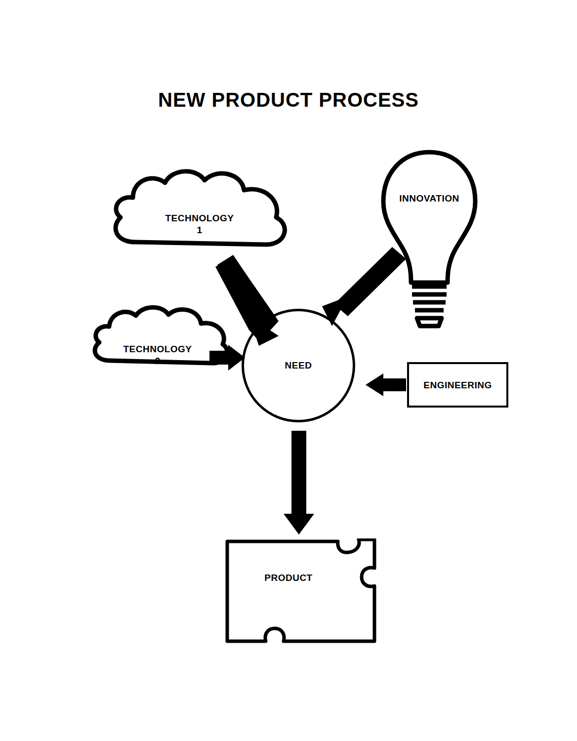NEW PRODUCT PROCESS
TECHNOLOGY
1
TECHNOLOGY
2
INNOVATION
NEED
ENGINEERING
PRODUCT